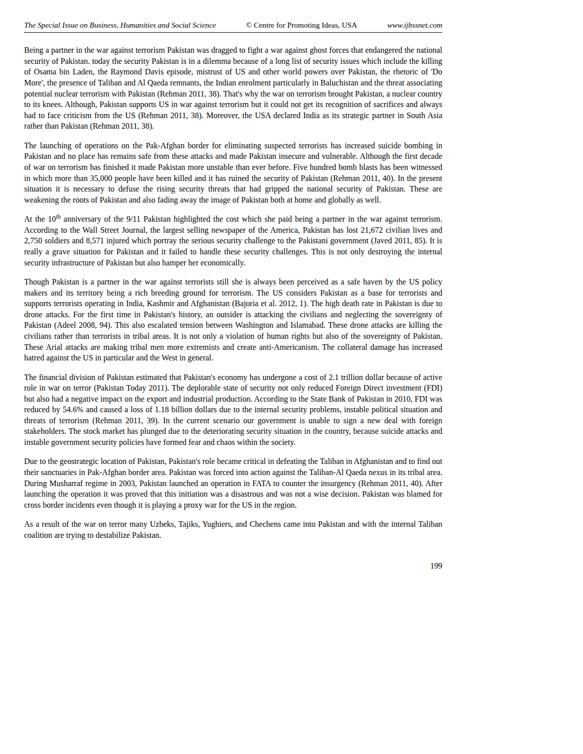The Special Issue on Business, Humanities and Social Science © Centre for Promoting Ideas, USA www.ijbssnet.com
Being a partner in the war against terrorism Pakistan was dragged to fight a war against ghost forces that endangered the national security of Pakistan. today the security Pakistan is in a dilemma because of a long list of security issues which include the killing of Osama bin Laden, the Raymond Davis episode, mistrust of US and other world powers over Pakistan, the rhetoric of 'Do More', the presence of Taliban and Al Qaeda remnants, the Indian enrolment particularly in Baluchistan and the threat associating potential nuclear terrorism with Pakistan (Rehman 2011, 38). That's why the war on terrorism brought Pakistan, a nuclear country to its knees. Although, Pakistan supports US in war against terrorism but it could not get its recognition of sacrifices and always had to face criticism from the US (Rehman 2011, 38). Moreover, the USA declared India as its strategic partner in South Asia rather than Pakistan (Rehman 2011, 38).
The launching of operations on the Pak-Afghan border for eliminating suspected terrorists has increased suicide bombing in Pakistan and no place has remains safe from these attacks and made Pakistan insecure and vulnerable. Although the first decade of war on terrorism has finished it made Pakistan more unstable than ever before. Five hundred bomb blasts has been witnessed in which more than 35,000 people have been killed and it has ruined the security of Pakistan (Rehman 2011, 40). In the present situation it is necessary to defuse the rising security threats that had gripped the national security of Pakistan. These are weakening the roots of Pakistan and also fading away the image of Pakistan both at home and globally as well.
At the 10th anniversary of the 9/11 Pakistan highlighted the cost which she paid being a partner in the war against terrorism. According to the Wall Street Journal, the largest selling newspaper of the America, Pakistan has lost 21,672 civilian lives and 2,750 soldiers and 8,571 injured which portray the serious security challenge to the Pakistani government (Javed 2011, 85). It is really a grave situation for Pakistan and it failed to handle these security challenges. This is not only destroying the internal security infrastructure of Pakistan but also hamper her economically.
Though Pakistan is a partner in the war against terrorists still she is always been perceived as a safe haven by the US policy makers and its territory being a rich breeding ground for terrorism. The US considers Pakistan as a base for terrorists and supports terrorists operating in India, Kashmir and Afghanistan (Bajoria et al. 2012, 1). The high death rate in Pakistan is due to drone attacks. For the first time in Pakistan's history, an outsider is attacking the civilians and neglecting the sovereignty of Pakistan (Adeel 2008, 94). This also escalated tension between Washington and Islamabad. These drone attacks are killing the civilians rather than terrorists in tribal areas. It is not only a violation of human rights but also of the sovereignty of Pakistan. These Arial attacks are making tribal men more extremists and create anti-Americanism. The collateral damage has increased hatred against the US in particular and the West in general.
The financial division of Pakistan estimated that Pakistan's economy has undergone a cost of 2.1 trillion dollar because of active role in war on terror (Pakistan Today 2011). The deplorable state of security not only reduced Foreign Direct investment (FDI) but also had a negative impact on the export and industrial production. According to the State Bank of Pakistan in 2010, FDI was reduced by 54.6% and caused a loss of 1.18 billion dollars due to the internal security problems, instable political situation and threats of terrorism (Rehman 2011, 39). In the current scenario our government is unable to sign a new deal with foreign stakeholders. The stock market has plunged due to the deteriorating security situation in the country, because suicide attacks and instable government security policies have formed fear and chaos within the society.
Due to the geostrategic location of Pakistan, Pakistan's role became critical in defeating the Taliban in Afghanistan and to find out their sanctuaries in Pak-Afghan border area. Pakistan was forced into action against the Taliban-Al Qaeda nexus in its tribal area. During Musharraf regime in 2003, Pakistan launched an operation in FATA to counter the insurgency (Rehman 2011, 40). After launching the operation it was proved that this initiation was a disastrous and was not a wise decision. Pakistan was blamed for cross border incidents even though it is playing a proxy war for the US in the region.
As a result of the war on terror many Uzbeks, Tajiks, Yughiers, and Chechens came into Pakistan and with the internal Taliban coalition are trying to destabilize Pakistan.
199